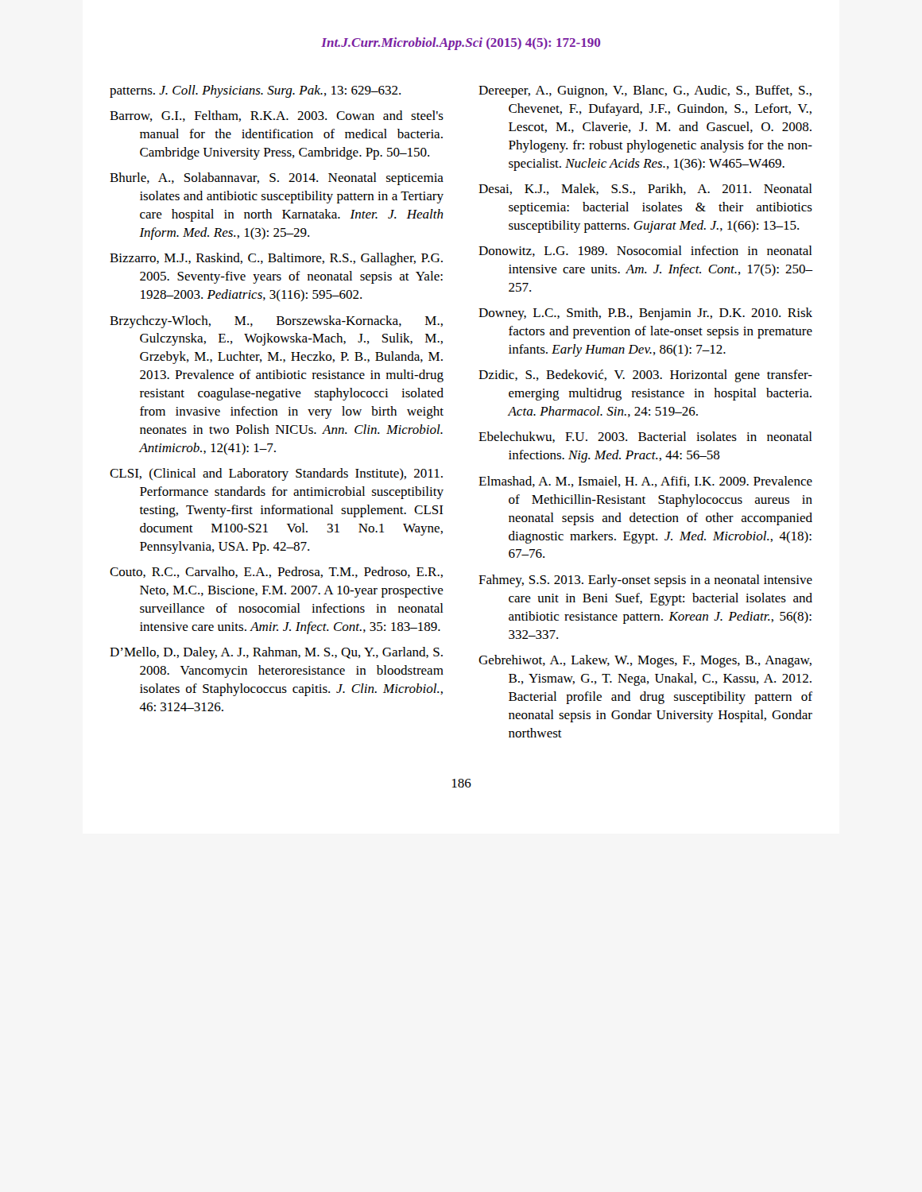Int.J.Curr.Microbiol.App.Sci (2015) 4(5): 172-190
patterns. J. Coll. Physicians. Surg. Pak., 13: 629–632.
Barrow, G.I., Feltham, R.K.A. 2003. Cowan and steel's manual for the identification of medical bacteria. Cambridge University Press, Cambridge. Pp. 50–150.
Bhurle, A., Solabannavar, S. 2014. Neonatal septicemia isolates and antibiotic susceptibility pattern in a Tertiary care hospital in north Karnataka. Inter. J. Health Inform. Med. Res., 1(3): 25–29.
Bizzarro, M.J., Raskind, C., Baltimore, R.S., Gallagher, P.G. 2005. Seventy-five years of neonatal sepsis at Yale: 1928–2003. Pediatrics, 3(116): 595–602.
Brzychczy-Wloch, M., Borszewska-Kornacka, M., Gulczynska, E., Wojkowska-Mach, J., Sulik, M., Grzebyk, M., Luchter, M., Heczko, P. B., Bulanda, M. 2013. Prevalence of antibiotic resistance in multi-drug resistant coagulase-negative staphylococci isolated from invasive infection in very low birth weight neonates in two Polish NICUs. Ann. Clin. Microbiol. Antimicrob., 12(41): 1–7.
CLSI, (Clinical and Laboratory Standards Institute), 2011. Performance standards for antimicrobial susceptibility testing, Twenty-first informational supplement. CLSI document M100-S21 Vol. 31 No.1 Wayne, Pennsylvania, USA. Pp. 42–87.
Couto, R.C., Carvalho, E.A., Pedrosa, T.M., Pedroso, E.R., Neto, M.C., Biscione, F.M. 2007. A 10-year prospective surveillance of nosocomial infections in neonatal intensive care units. Amir. J. Infect. Cont., 35: 183–189.
D’Mello, D., Daley, A. J., Rahman, M. S., Qu, Y., Garland, S. 2008. Vancomycin heteroresistance in bloodstream isolates of Staphylococcus capitis. J. Clin. Microbiol., 46: 3124–3126.
Dereeper, A., Guignon, V., Blanc, G., Audic, S., Buffet, S., Chevenet, F., Dufayard, J.F., Guindon, S., Lefort, V., Lescot, M., Claverie, J. M. and Gascuel, O. 2008. Phylogeny. fr: robust phylogenetic analysis for the non-specialist. Nucleic Acids Res., 1(36): W465–W469.
Desai, K.J., Malek, S.S., Parikh, A. 2011. Neonatal septicemia: bacterial isolates & their antibiotics susceptibility patterns. Gujarat Med. J., 1(66): 13–15.
Donowitz, L.G. 1989. Nosocomial infection in neonatal intensive care units. Am. J. Infect. Cont., 17(5): 250–257.
Downey, L.C., Smith, P.B., Benjamin Jr., D.K. 2010. Risk factors and prevention of late-onset sepsis in premature infants. Early Human Dev., 86(1): 7–12.
Dzidic, S., Bedeković, V. 2003. Horizontal gene transfer-emerging multidrug resistance in hospital bacteria. Acta. Pharmacol. Sin., 24: 519–26.
Ebelechukwu, F.U. 2003. Bacterial isolates in neonatal infections. Nig. Med. Pract., 44: 56–58
Elmashad, A. M., Ismaiel, H. A., Afifi, I.K. 2009. Prevalence of Methicillin-Resistant Staphylococcus aureus in neonatal sepsis and detection of other accompanied diagnostic markers. Egypt. J. Med. Microbiol., 4(18): 67–76.
Fahmey, S.S. 2013. Early-onset sepsis in a neonatal intensive care unit in Beni Suef, Egypt: bacterial isolates and antibiotic resistance pattern. Korean J. Pediatr., 56(8): 332–337.
Gebrehiwot, A., Lakew, W., Moges, F., Moges, B., Anagaw, B., Yismaw, G., T. Nega, Unakal, C., Kassu, A. 2012. Bacterial profile and drug susceptibility pattern of neonatal sepsis in Gondar University Hospital, Gondar northwest
186